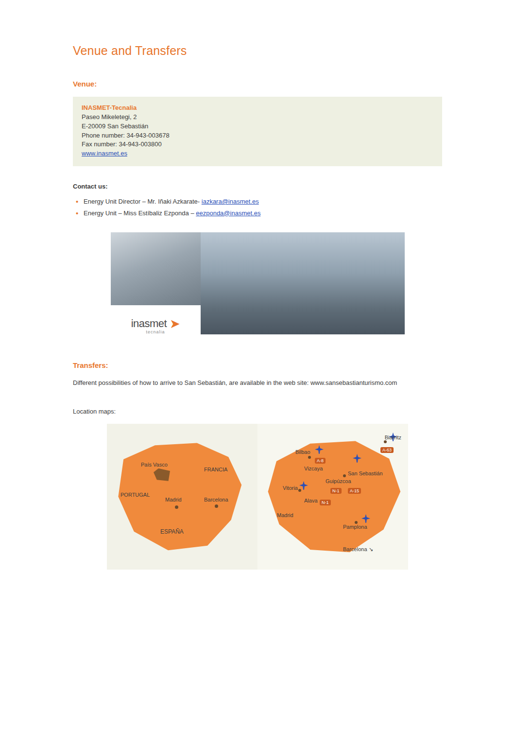Venue and Transfers
Venue:
INASMET-Tecnalia
Paseo Mikeletegi, 2
E-20009 San Sebastián
Phone number: 34-943-003678
Fax number: 34-943-003800
www.inasmet.es
Contact us:
Energy Unit Director – Mr. Iñaki Azkarate- iazkara@inasmet.es
Energy Unit – Miss Estíbaliz Ezponda – eezponda@inasmet.es
| inasmet ➤ tecnalia |
Transfers:
Different possibilities of how to arrive to San Sebastián, are available in the web site: www.sansebastianturismo.com
Location maps:
| País Vasco FRANCIA PORTUGAL Madrid Barcelona ESPAÑA | A-8 A-63 N-1 A-15 N-1 Biarritz Bilbao Vizcaya San Sebastián Guipúzcoa Vitoria Alava Madrid Pamplona Barcelona ↘ |